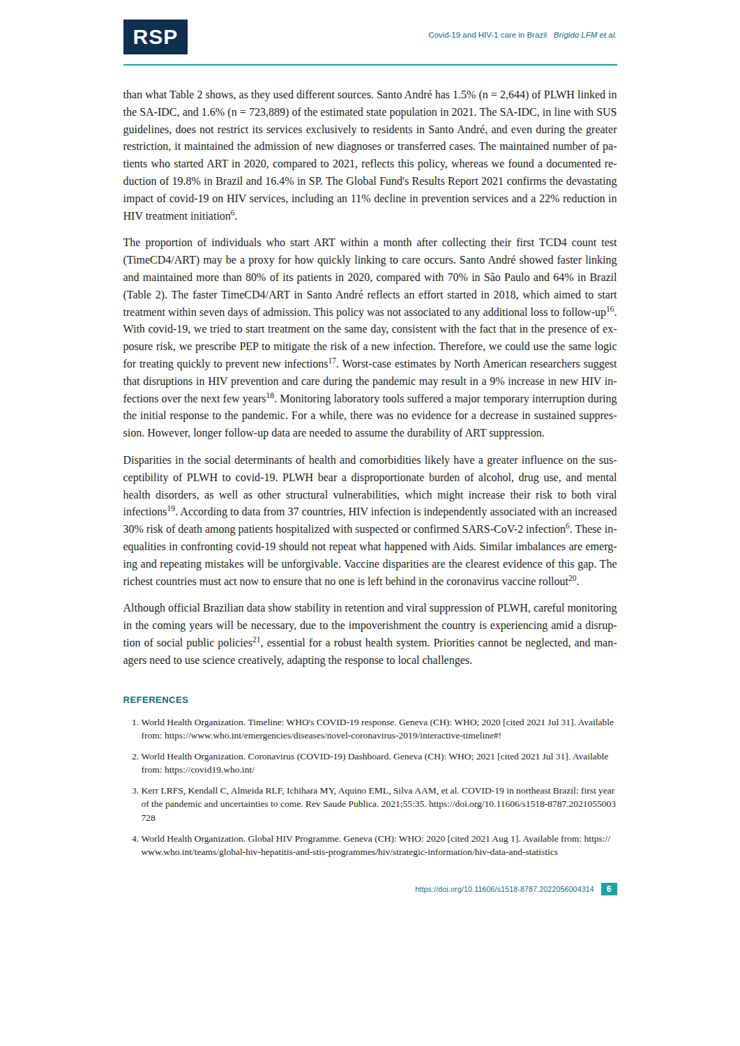RSP
Covid-19 and HIV-1 care in Brazil Brígido LFM et al.
than what Table 2 shows, as they used different sources. Santo André has 1.5% (n = 2,644) of PLWH linked in the SA-IDC, and 1.6% (n = 723,889) of the estimated state population in 2021. The SA-IDC, in line with SUS guidelines, does not restrict its services exclusively to residents in Santo André, and even during the greater restriction, it maintained the admission of new diagnoses or transferred cases. The maintained number of patients who started ART in 2020, compared to 2021, reflects this policy, whereas we found a documented reduction of 19.8% in Brazil and 16.4% in SP. The Global Fund's Results Report 2021 confirms the devastating impact of covid-19 on HIV services, including an 11% decline in prevention services and a 22% reduction in HIV treatment initiation6.
The proportion of individuals who start ART within a month after collecting their first TCD4 count test (TimeCD4/ART) may be a proxy for how quickly linking to care occurs. Santo André showed faster linking and maintained more than 80% of its patients in 2020, compared with 70% in São Paulo and 64% in Brazil (Table 2). The faster TimeCD4/ART in Santo André reflects an effort started in 2018, which aimed to start treatment within seven days of admission. This policy was not associated to any additional loss to follow-up16. With covid-19, we tried to start treatment on the same day, consistent with the fact that in the presence of exposure risk, we prescribe PEP to mitigate the risk of a new infection. Therefore, we could use the same logic for treating quickly to prevent new infections17. Worst-case estimates by North American researchers suggest that disruptions in HIV prevention and care during the pandemic may result in a 9% increase in new HIV infections over the next few years18. Monitoring laboratory tools suffered a major temporary interruption during the initial response to the pandemic. For a while, there was no evidence for a decrease in sustained suppression. However, longer follow-up data are needed to assume the durability of ART suppression.
Disparities in the social determinants of health and comorbidities likely have a greater influence on the susceptibility of PLWH to covid-19. PLWH bear a disproportionate burden of alcohol, drug use, and mental health disorders, as well as other structural vulnerabilities, which might increase their risk to both viral infections19. According to data from 37 countries, HIV infection is independently associated with an increased 30% risk of death among patients hospitalized with suspected or confirmed SARS-CoV-2 infection6. These inequalities in confronting covid-19 should not repeat what happened with Aids. Similar imbalances are emerging and repeating mistakes will be unforgivable. Vaccine disparities are the clearest evidence of this gap. The richest countries must act now to ensure that no one is left behind in the coronavirus vaccine rollout20.
Although official Brazilian data show stability in retention and viral suppression of PLWH, careful monitoring in the coming years will be necessary, due to the impoverishment the country is experiencing amid a disruption of social public policies21, essential for a robust health system. Priorities cannot be neglected, and managers need to use science creatively, adapting the response to local challenges.
REFERENCES
World Health Organization. Timeline: WHO's COVID-19 response. Geneva (CH): WHO; 2020 [cited 2021 Jul 31]. Available from: https://www.who.int/emergencies/diseases/novel-coronavirus-2019/interactive-timeline#!
World Health Organization. Coronavirus (COVID-19) Dashboard. Geneva (CH): WHO; 2021 [cited 2021 Jul 31]. Available from: https://covid19.who.int/
Kerr LRFS, Kendall C, Almeida RLF, Ichihara MY, Aquino EML, Silva AAM, et al. COVID-19 in northeast Brazil: first year of the pandemic and uncertainties to come. Rev Saude Publica. 2021;55:35. https://doi.org/10.11606/s1518-8787.2021055003728
World Health Organization. Global HIV Programme. Geneva (CH): WHO: 2020 [cited 2021 Aug 1]. Available from: https://www.who.int/teams/global-hiv-hepatitis-and-stis-programmes/hiv/strategic-information/hiv-data-and-statistics
https://doi.org/10.11606/s1518-8787.2022056004314 6